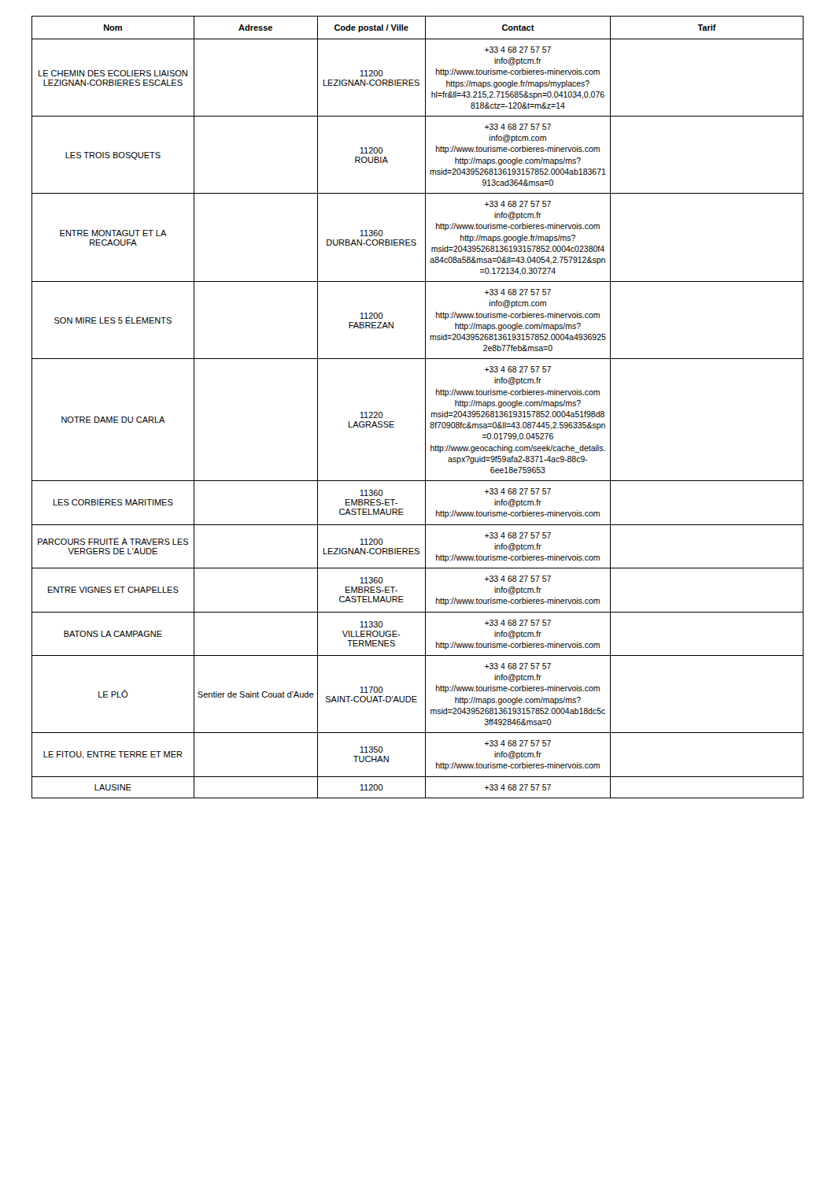| Nom | Adresse | Code postal / Ville | Contact | Tarif |
| --- | --- | --- | --- | --- |
| LE CHEMIN DES ECOLIERS LIAISON LEZIGNAN-CORBIERES ESCALES | | 11200 LEZIGNAN-CORBIERES | +33 4 68 27 57 57 info@ptcm.fr http://www.tourisme-corbieres-minervois.com https://maps.google.fr/maps/myplaces?hl=fr&ll=43.215,2.715685&spn=0.041034,0.076818&ctz=-120&t=m&z=14 | |
| LES TROIS BOSQUETS | | 11200 ROUBIA | +33 4 68 27 57 57 info@ptcm.com http://www.tourisme-corbieres-minervois.com http://maps.google.com/maps/ms?msid=204395268136193157852.0004ab183671913cad364&msa=0 | |
| ENTRE MONTAGUT ET LA RECAOUFA | | 11360 DURBAN-CORBIERES | +33 4 68 27 57 57 info@ptcm.fr http://www.tourisme-corbieres-minervois.com http://maps.google.fr/maps/ms?msid=204395268136193157852.0004c02380f4a84c08a58&msa=0&ll=43.04054,2.757912&spn=0.172134,0.307274 | |
| SON MIRE LES 5 ÉLÉMENTS | | 11200 FABREZAN | +33 4 68 27 57 57 info@ptcm.com http://www.tourisme-corbieres-minervois.com http://maps.google.com/maps/ms?msid=204395268136193157852.0004a49369252e8b77feb&msa=0 | |
| NOTRE DAME DU CARLA | | 11220 LAGRASSE | +33 4 68 27 57 57 info@ptcm.fr http://www.tourisme-corbieres-minervois.com http://maps.google.com/maps/ms?msid=204395268136193157852.0004a51f98d88f70908fc&msa=0&ll=43.087445,2.596335&spn=0.01799,0.045276 http://www.geocaching.com/seek/cache_details.aspx?guid=9f59afa2-8371-4ac9-88c9-6ee18e759653 | |
| LES CORBIÈRES MARITIMES | | 11360 EMBRES-ET-CASTELMAURE | +33 4 68 27 57 57 info@ptcm.fr http://www.tourisme-corbieres-minervois.com | |
| PARCOURS FRUITÉ À TRAVERS LES VERGERS DE L'AUDE | | 11200 LEZIGNAN-CORBIERES | +33 4 68 27 57 57 info@ptcm.fr http://www.tourisme-corbieres-minervois.com | |
| ENTRE VIGNES ET CHAPELLES | | 11360 EMBRES-ET-CASTELMAURE | +33 4 68 27 57 57 info@ptcm.fr http://www.tourisme-corbieres-minervois.com | |
| BATONS LA CAMPAGNE | | 11330 VILLEROUGE-TERMENES | +33 4 68 27 57 57 info@ptcm.fr http://www.tourisme-corbieres-minervois.com | |
| LE PLÔ | Sentier de Saint Couat d'Aude | 11700 SAINT-COUAT-D'AUDE | +33 4 68 27 57 57 info@ptcm.fr http://www.tourisme-corbieres-minervois.com http://maps.google.com/maps/ms?msid=204395268136193157852.0004ab18dc5c3ff492846&msa=0 | |
| LE FITOU, ENTRE TERRE ET MER | | 11350 TUCHAN | +33 4 68 27 57 57 info@ptcm.fr http://www.tourisme-corbieres-minervois.com | |
| LAUSINE | | 11200 | +33 4 68 27 57 57 | |